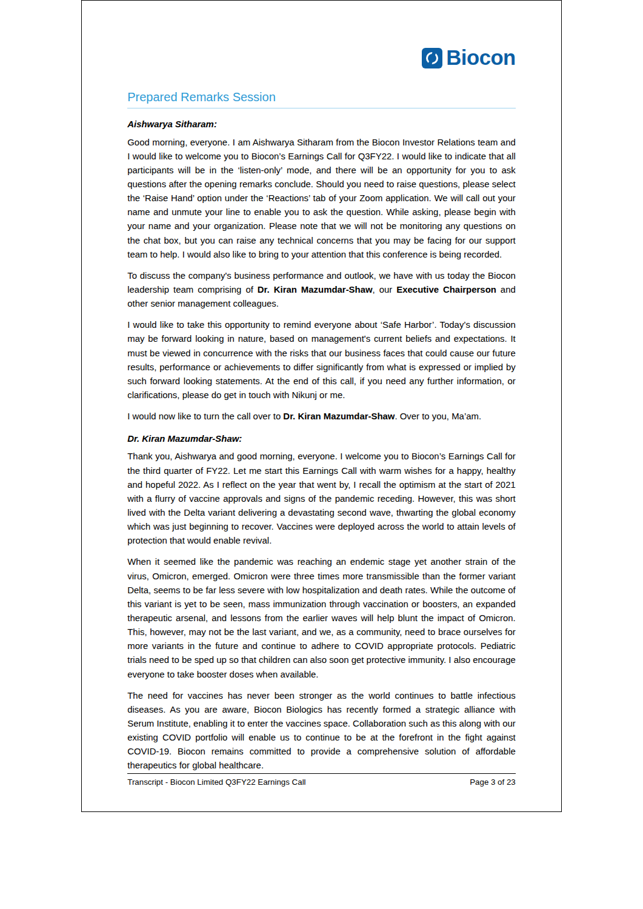Biocon
Prepared Remarks Session
Aishwarya Sitharam:
Good morning, everyone. I am Aishwarya Sitharam from the Biocon Investor Relations team and I would like to welcome you to Biocon’s Earnings Call for Q3FY22. I would like to indicate that all participants will be in the ‘listen-only’ mode, and there will be an opportunity for you to ask questions after the opening remarks conclude. Should you need to raise questions, please select the ‘Raise Hand’ option under the ‘Reactions’ tab of your Zoom application. We will call out your name and unmute your line to enable you to ask the question. While asking, please begin with your name and your organization. Please note that we will not be monitoring any questions on the chat box, but you can raise any technical concerns that you may be facing for our support team to help. I would also like to bring to your attention that this conference is being recorded.
To discuss the company's business performance and outlook, we have with us today the Biocon leadership team comprising of Dr. Kiran Mazumdar-Shaw, our Executive Chairperson and other senior management colleagues.
I would like to take this opportunity to remind everyone about ‘Safe Harbor’. Today’s discussion may be forward looking in nature, based on management's current beliefs and expectations. It must be viewed in concurrence with the risks that our business faces that could cause our future results, performance or achievements to differ significantly from what is expressed or implied by such forward looking statements. At the end of this call, if you need any further information, or clarifications, please do get in touch with Nikunj or me.
I would now like to turn the call over to Dr. Kiran Mazumdar-Shaw. Over to you, Ma’am.
Dr. Kiran Mazumdar-Shaw:
Thank you, Aishwarya and good morning, everyone. I welcome you to Biocon’s Earnings Call for the third quarter of FY22. Let me start this Earnings Call with warm wishes for a happy, healthy and hopeful 2022. As I reflect on the year that went by, I recall the optimism at the start of 2021 with a flurry of vaccine approvals and signs of the pandemic receding. However, this was short lived with the Delta variant delivering a devastating second wave, thwarting the global economy which was just beginning to recover. Vaccines were deployed across the world to attain levels of protection that would enable revival.
When it seemed like the pandemic was reaching an endemic stage yet another strain of the virus, Omicron, emerged. Omicron were three times more transmissible than the former variant Delta, seems to be far less severe with low hospitalization and death rates. While the outcome of this variant is yet to be seen, mass immunization through vaccination or boosters, an expanded therapeutic arsenal, and lessons from the earlier waves will help blunt the impact of Omicron. This, however, may not be the last variant, and we, as a community, need to brace ourselves for more variants in the future and continue to adhere to COVID appropriate protocols. Pediatric trials need to be sped up so that children can also soon get protective immunity. I also encourage everyone to take booster doses when available.
The need for vaccines has never been stronger as the world continues to battle infectious diseases. As you are aware, Biocon Biologics has recently formed a strategic alliance with Serum Institute, enabling it to enter the vaccines space. Collaboration such as this along with our existing COVID portfolio will enable us to continue to be at the forefront in the fight against COVID-19. Biocon remains committed to provide a comprehensive solution of affordable therapeutics for global healthcare.
Transcript - Biocon Limited Q3FY22 Earnings Call Page 3 of 23